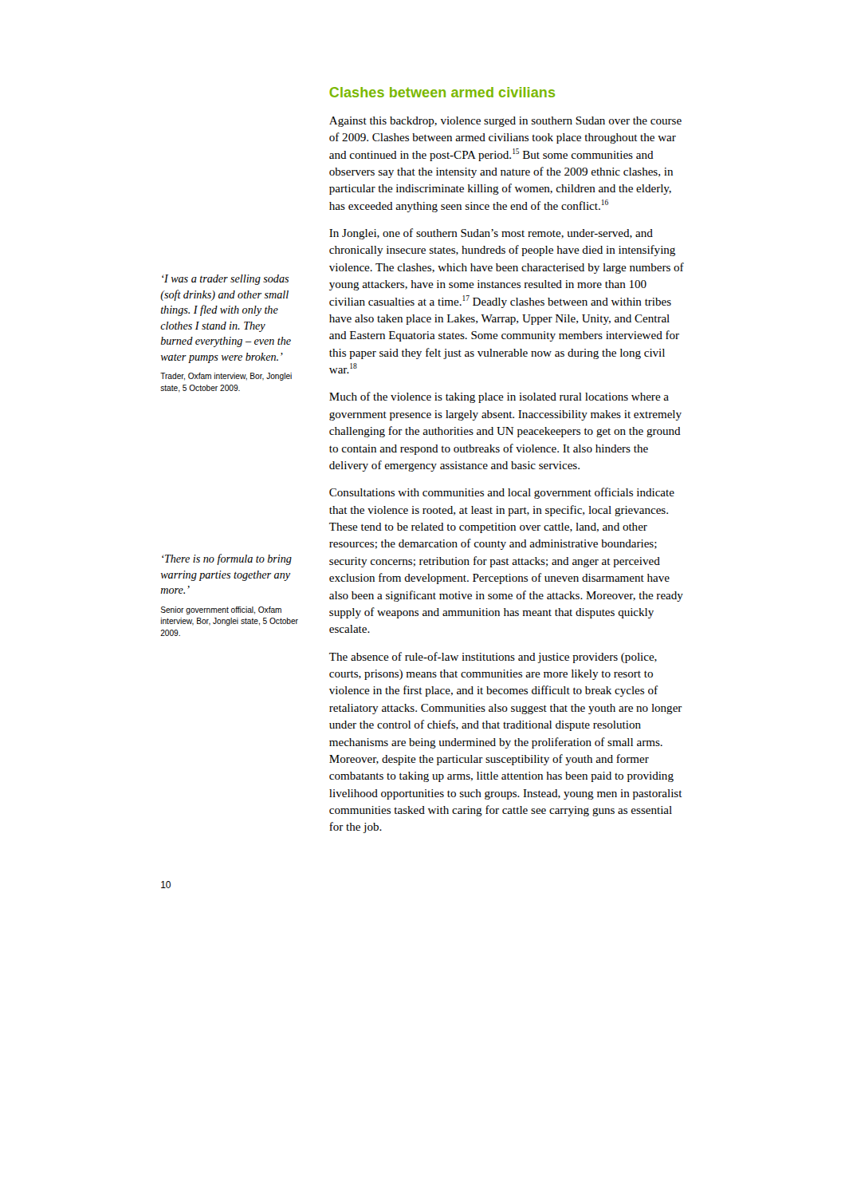‘I was a trader selling sodas (soft drinks) and other small things. I fled with only the clothes I stand in. They burned everything – even the water pumps were broken.’
Trader, Oxfam interview, Bor, Jonglei state, 5 October 2009.
‘There is no formula to bring warring parties together any more.’
Senior government official, Oxfam interview, Bor, Jonglei state, 5 October 2009.
Clashes between armed civilians
Against this backdrop, violence surged in southern Sudan over the course of 2009. Clashes between armed civilians took place throughout the war and continued in the post-CPA period.15 But some communities and observers say that the intensity and nature of the 2009 ethnic clashes, in particular the indiscriminate killing of women, children and the elderly, has exceeded anything seen since the end of the conflict.16
In Jonglei, one of southern Sudan’s most remote, under-served, and chronically insecure states, hundreds of people have died in intensifying violence. The clashes, which have been characterised by large numbers of young attackers, have in some instances resulted in more than 100 civilian casualties at a time.17 Deadly clashes between and within tribes have also taken place in Lakes, Warrap, Upper Nile, Unity, and Central and Eastern Equatoria states. Some community members interviewed for this paper said they felt just as vulnerable now as during the long civil war.18
Much of the violence is taking place in isolated rural locations where a government presence is largely absent. Inaccessibility makes it extremely challenging for the authorities and UN peacekeepers to get on the ground to contain and respond to outbreaks of violence. It also hinders the delivery of emergency assistance and basic services.
Consultations with communities and local government officials indicate that the violence is rooted, at least in part, in specific, local grievances. These tend to be related to competition over cattle, land, and other resources; the demarcation of county and administrative boundaries; security concerns; retribution for past attacks; and anger at perceived exclusion from development. Perceptions of uneven disarmament have also been a significant motive in some of the attacks. Moreover, the ready supply of weapons and ammunition has meant that disputes quickly escalate.
The absence of rule-of-law institutions and justice providers (police, courts, prisons) means that communities are more likely to resort to violence in the first place, and it becomes difficult to break cycles of retaliatory attacks. Communities also suggest that the youth are no longer under the control of chiefs, and that traditional dispute resolution mechanisms are being undermined by the proliferation of small arms. Moreover, despite the particular susceptibility of youth and former combatants to taking up arms, little attention has been paid to providing livelihood opportunities to such groups. Instead, young men in pastoralist communities tasked with caring for cattle see carrying guns as essential for the job.
10